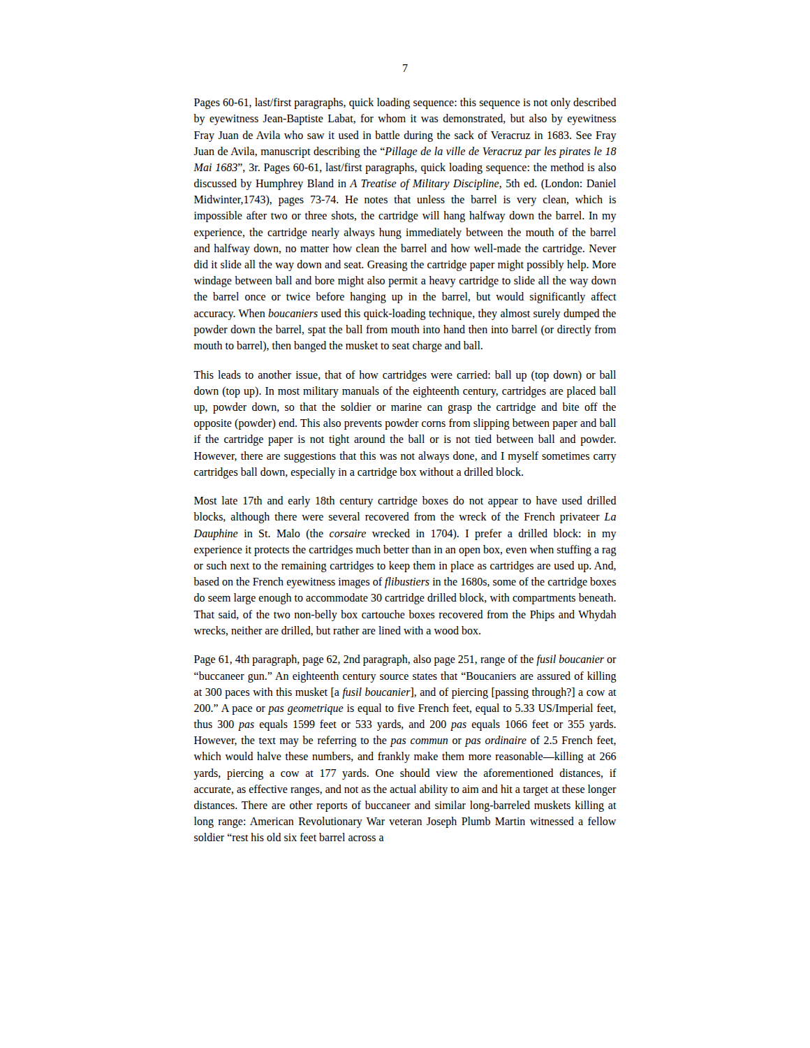7
Pages 60-61, last/first paragraphs, quick loading sequence: this sequence is not only described by eyewitness Jean-Baptiste Labat, for whom it was demonstrated, but also by eyewitness Fray Juan de Avila who saw it used in battle during the sack of Veracruz in 1683. See Fray Juan de Avila, manuscript describing the “Pillage de la ville de Veracruz par les pirates le 18 Mai 1683”, 3r. Pages 60-61, last/first paragraphs, quick loading sequence: the method is also discussed by Humphrey Bland in A Treatise of Military Discipline, 5th ed. (London: Daniel Midwinter,1743), pages 73-74. He notes that unless the barrel is very clean, which is impossible after two or three shots, the cartridge will hang halfway down the barrel. In my experience, the cartridge nearly always hung immediately between the mouth of the barrel and halfway down, no matter how clean the barrel and how well-made the cartridge. Never did it slide all the way down and seat. Greasing the cartridge paper might possibly help. More windage between ball and bore might also permit a heavy cartridge to slide all the way down the barrel once or twice before hanging up in the barrel, but would significantly affect accuracy. When boucaniers used this quick-loading technique, they almost surely dumped the powder down the barrel, spat the ball from mouth into hand then into barrel (or directly from mouth to barrel), then banged the musket to seat charge and ball.
This leads to another issue, that of how cartridges were carried: ball up (top down) or ball down (top up). In most military manuals of the eighteenth century, cartridges are placed ball up, powder down, so that the soldier or marine can grasp the cartridge and bite off the opposite (powder) end. This also prevents powder corns from slipping between paper and ball if the cartridge paper is not tight around the ball or is not tied between ball and powder. However, there are suggestions that this was not always done, and I myself sometimes carry cartridges ball down, especially in a cartridge box without a drilled block.
Most late 17th and early 18th century cartridge boxes do not appear to have used drilled blocks, although there were several recovered from the wreck of the French privateer La Dauphine in St. Malo (the corsaire wrecked in 1704). I prefer a drilled block: in my experience it protects the cartridges much better than in an open box, even when stuffing a rag or such next to the remaining cartridges to keep them in place as cartridges are used up. And, based on the French eyewitness images of flibustiers in the 1680s, some of the cartridge boxes do seem large enough to accommodate 30 cartridge drilled block, with compartments beneath. That said, of the two non-belly box cartouche boxes recovered from the Phips and Whydah wrecks, neither are drilled, but rather are lined with a wood box.
Page 61, 4th paragraph, page 62, 2nd paragraph, also page 251, range of the fusil boucanier or “buccaneer gun.” An eighteenth century source states that “Boucaniers are assured of killing at 300 paces with this musket [a fusil boucanier], and of piercing [passing through?] a cow at 200.” A pace or pas geometrique is equal to five French feet, equal to 5.33 US/Imperial feet, thus 300 pas equals 1599 feet or 533 yards, and 200 pas equals 1066 feet or 355 yards. However, the text may be referring to the pas commun or pas ordinaire of 2.5 French feet, which would halve these numbers, and frankly make them more reasonable—killing at 266 yards, piercing a cow at 177 yards. One should view the aforementioned distances, if accurate, as effective ranges, and not as the actual ability to aim and hit a target at these longer distances. There are other reports of buccaneer and similar long-barreled muskets killing at long range: American Revolutionary War veteran Joseph Plumb Martin witnessed a fellow soldier “rest his old six feet barrel across a